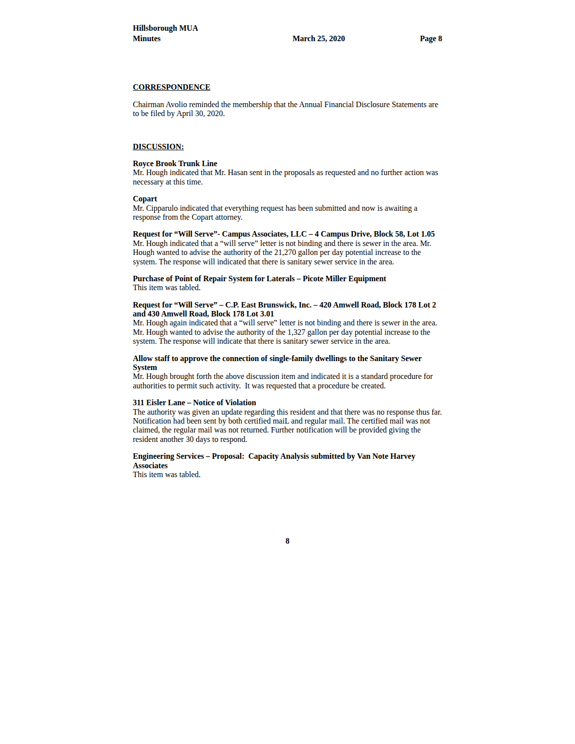Hillsborough MUA
Minutes March 25, 2020 Page 8
CORRESPONDENCE
Chairman Avolio reminded the membership that the Annual Financial Disclosure Statements are to be filed by April 30, 2020.
DISCUSSION:
Royce Brook Trunk Line
Mr. Hough indicated that Mr. Hasan sent in the proposals as requested and no further action was necessary at this time.
Copart
Mr. Cipparulo indicated that everything request has been submitted and now is awaiting a response from the Copart attorney.
Request for “Will Serve”- Campus Associates, LLC – 4 Campus Drive, Block 58, Lot 1.05
Mr. Hough indicated that a “will serve” letter is not binding and there is sewer in the area. Mr. Hough wanted to advise the authority of the 21,270 gallon per day potential increase to the system. The response will indicated that there is sanitary sewer service in the area.
Purchase of Point of Repair System for Laterals – Picote Miller Equipment
This item was tabled.
Request for “Will Serve” – C.P. East Brunswick, Inc. – 420 Amwell Road, Block 178 Lot 2 and 430 Amwell Road, Block 178 Lot 3.01
Mr. Hough again indicated that a “will serve” letter is not binding and there is sewer in the area. Mr. Hough wanted to advise the authority of the 1,327 gallon per day potential increase to the system. The response will indicate that there is sanitary sewer service in the area.
Allow staff to approve the connection of single-family dwellings to the Sanitary Sewer System
Mr. Hough brought forth the above discussion item and indicated it is a standard procedure for authorities to permit such activity. It was requested that a procedure be created.
311 Eisler Lane – Notice of Violation
The authority was given an update regarding this resident and that there was no response thus far. Notification had been sent by both certified maiL and regular mail. The certified mail was not claimed, the regular mail was not returned. Further notification will be provided giving the resident another 30 days to respond.
Engineering Services – Proposal: Capacity Analysis submitted by Van Note Harvey Associates
This item was tabled.
8